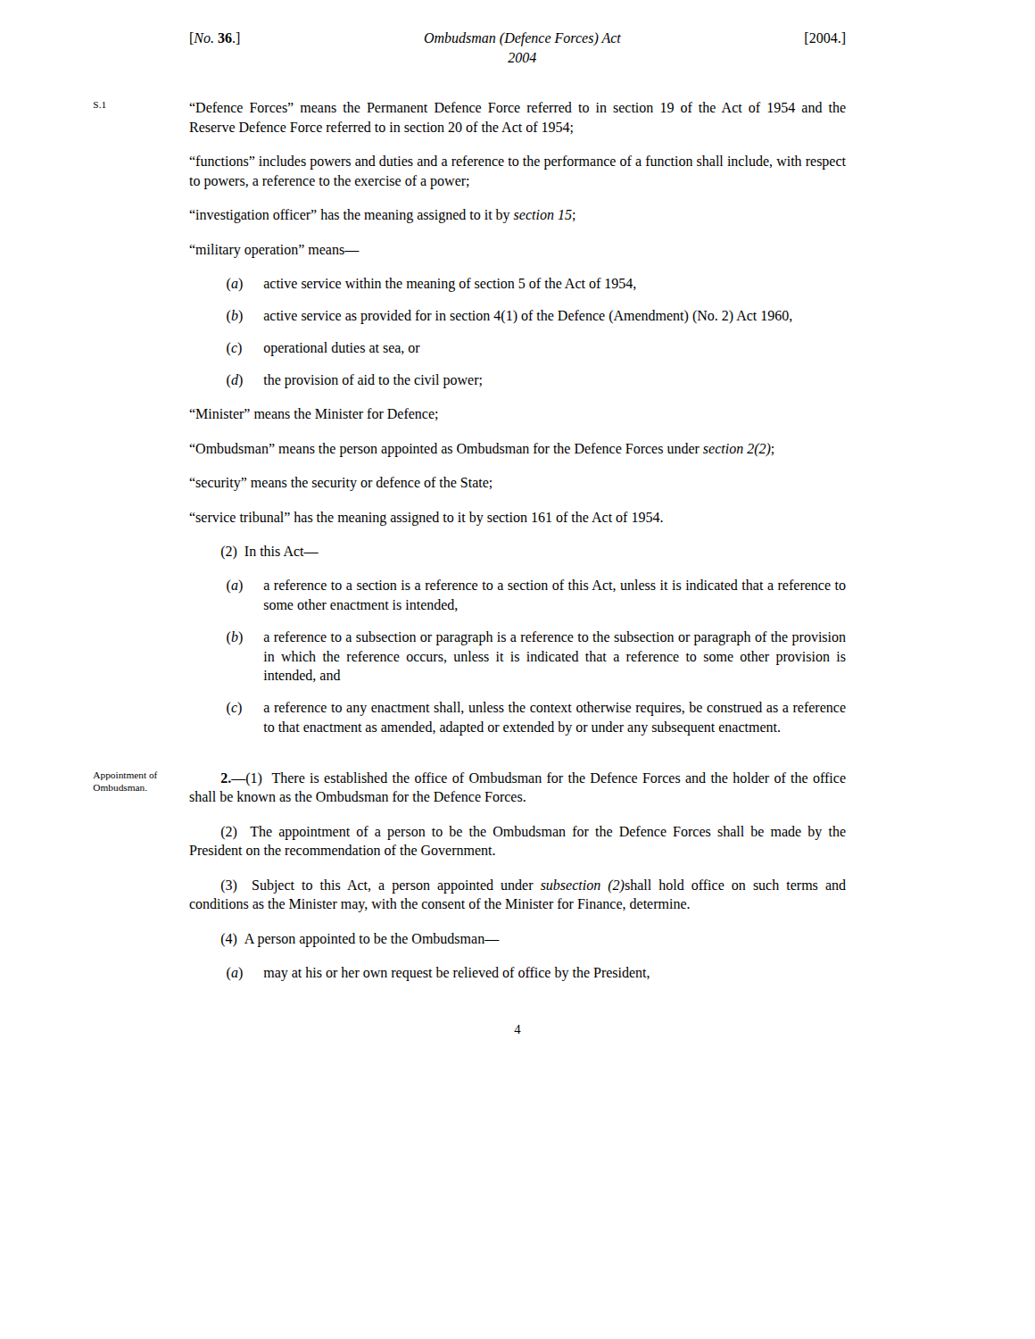[No. 36.]
Ombudsman (Defence Forces) Act
2004
[2004.]
S.1
“Defence Forces” means the Permanent Defence Force referred to in section 19 of the Act of 1954 and the Reserve Defence Force referred to in section 20 of the Act of 1954;
“functions” includes powers and duties and a reference to the performance of a function shall include, with respect to powers, a reference to the exercise of a power;
“investigation officer” has the meaning assigned to it by section 15;
“military operation” means—
(a) active service within the meaning of section 5 of the Act of 1954,
(b) active service as provided for in section 4(1) of the Defence (Amendment) (No. 2) Act 1960,
(c) operational duties at sea, or
(d) the provision of aid to the civil power;
“Minister” means the Minister for Defence;
“Ombudsman” means the person appointed as Ombudsman for the Defence Forces under section 2(2);
“security” means the security or defence of the State;
“service tribunal” has the meaning assigned to it by section 161 of the Act of 1954.
(2) In this Act—
(a) a reference to a section is a reference to a section of this Act, unless it is indicated that a reference to some other enactment is intended,
(b) a reference to a subsection or paragraph is a reference to the subsection or paragraph of the provision in which the reference occurs, unless it is indicated that a reference to some other provision is intended, and
(c) a reference to any enactment shall, unless the context otherwise requires, be construed as a reference to that enactment as amended, adapted or extended by or under any subsequent enactment.
Appointment of
Ombudsman.
2.—(1) There is established the office of Ombudsman for the Defence Forces and the holder of the office shall be known as the Ombudsman for the Defence Forces.
(2) The appointment of a person to be the Ombudsman for the Defence Forces shall be made by the President on the recommendation of the Government.
(3) Subject to this Act, a person appointed under subsection (2) shall hold office on such terms and conditions as the Minister may, with the consent of the Minister for Finance, determine.
(4) A person appointed to be the Ombudsman—
(a) may at his or her own request be relieved of office by the President,
4